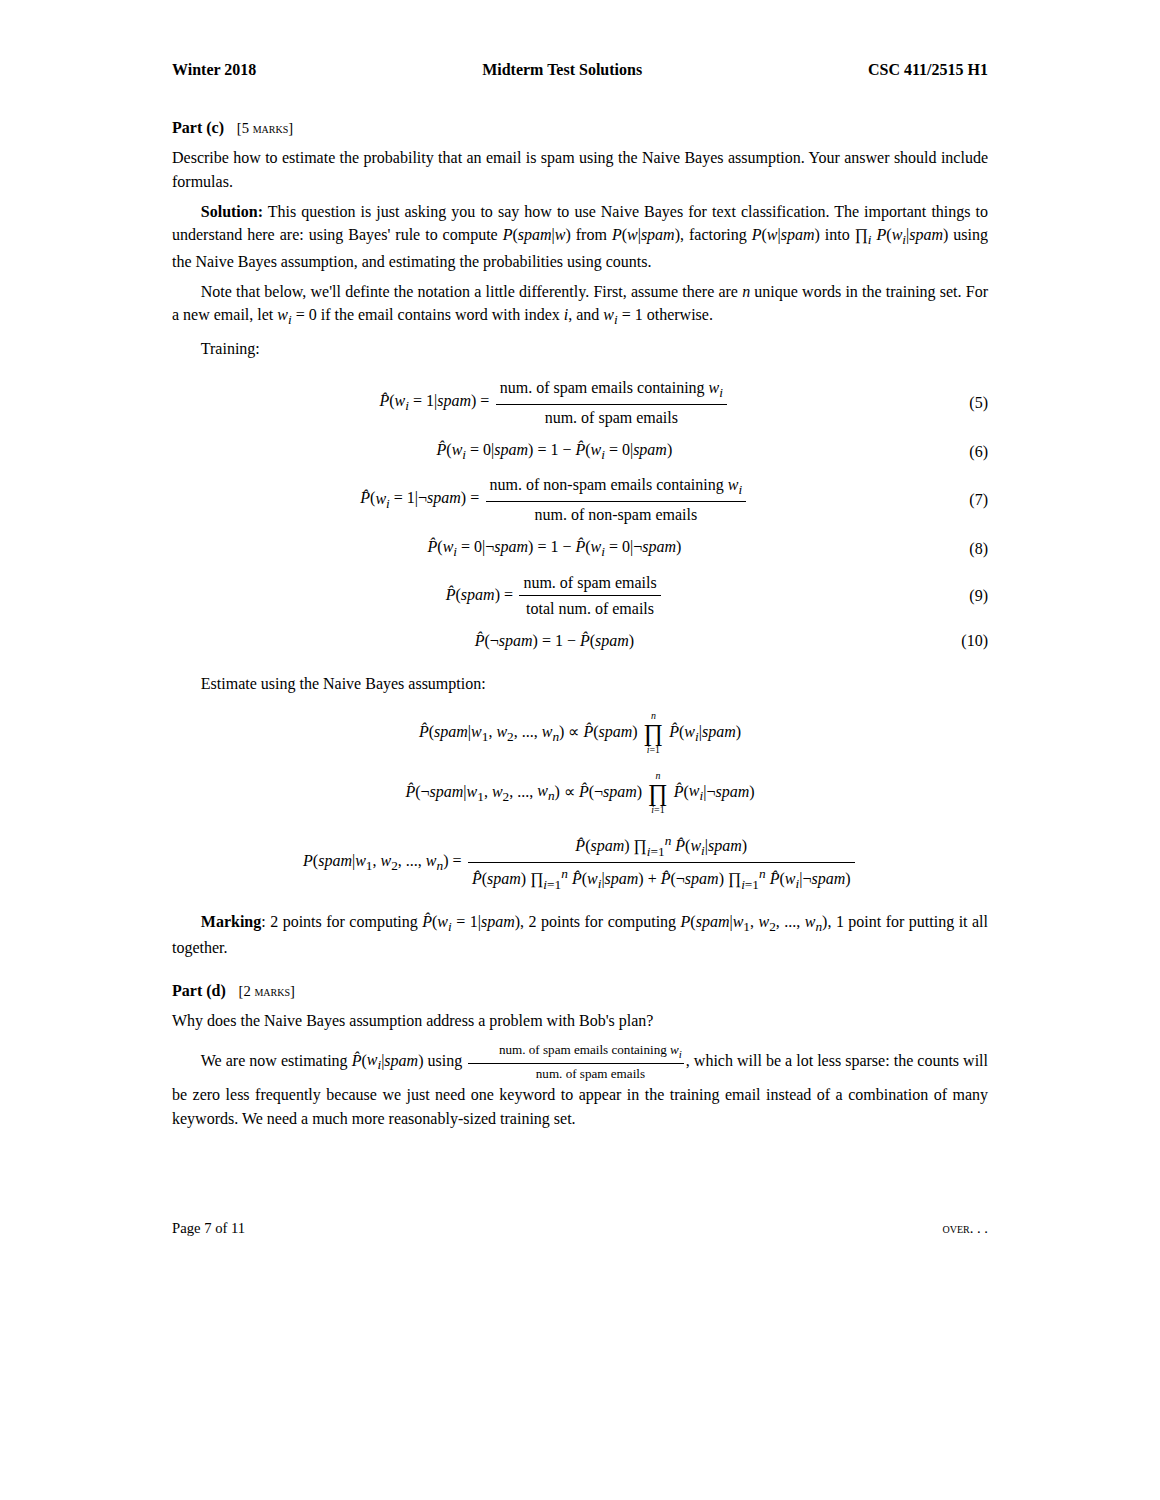Winter 2018
Midterm Test Solutions
CSC 411/2515 H1
Part (c) [5 marks]
Describe how to estimate the probability that an email is spam using the Naive Bayes assumption. Your answer should include formulas.
Solution: This question is just asking you to say how to use Naive Bayes for text classification. The important things to understand here are: using Bayes' rule to compute P(spam|w) from P(w|spam), factoring P(w|spam) into ∏i P(wi|spam) using the Naive Bayes assumption, and estimating the probabilities using counts.
Note that below, we'll definte the notation a little differently. First, assume there are n unique words in the training set. For a new email, let wi = 0 if the email contains word with index i, and wi = 1 otherwise.
Training:
P̂(wi = 1|spam) = num. of spam emails containing wi num. of spam emails
(5)
P̂(wi = 0|spam) = 1 − P̂(wi = 0|spam)
(6)
P̂(wi = 1|¬spam) = num. of non-spam emails containing wi num. of non-spam emails
(7)
P̂(wi = 0|¬spam) = 1 − P̂(wi = 0|¬spam)
(8)
P̂(spam) = num. of spam emails total num. of emails
(9)
P̂(¬spam) = 1 − P̂(spam)
(10)
Estimate using the Naive Bayes assumption:
P̂(spam|w1, w2, ..., wn) ∝ P̂(spam) n∏i=1 P̂(wi|spam)
P̂(¬spam|w1, w2, ..., wn) ∝ P̂(¬spam) n∏i=1 P̂(wi|¬spam)
P(spam|w1, w2, ..., wn) = P̂(spam) ∏i=1n P̂(wi|spam) P̂(spam) ∏i=1n P̂(wi|spam) + P̂(¬spam) ∏i=1n P̂(wi|¬spam)
Marking: 2 points for computing P̂(wi = 1|spam), 2 points for computing P(spam|w1, w2, ..., wn), 1 point for putting it all together.
Part (d) [2 marks]
Why does the Naive Bayes assumption address a problem with Bob's plan?
We are now estimating P̂(wi|spam) using num. of spam emails containing wi num. of spam emails, which will be a lot less sparse: the counts will be zero less frequently because we just need one keyword to appear in the training email instead of a combination of many keywords. We need a much more reasonably-sized training set.
Page 7 of 11
over. . .